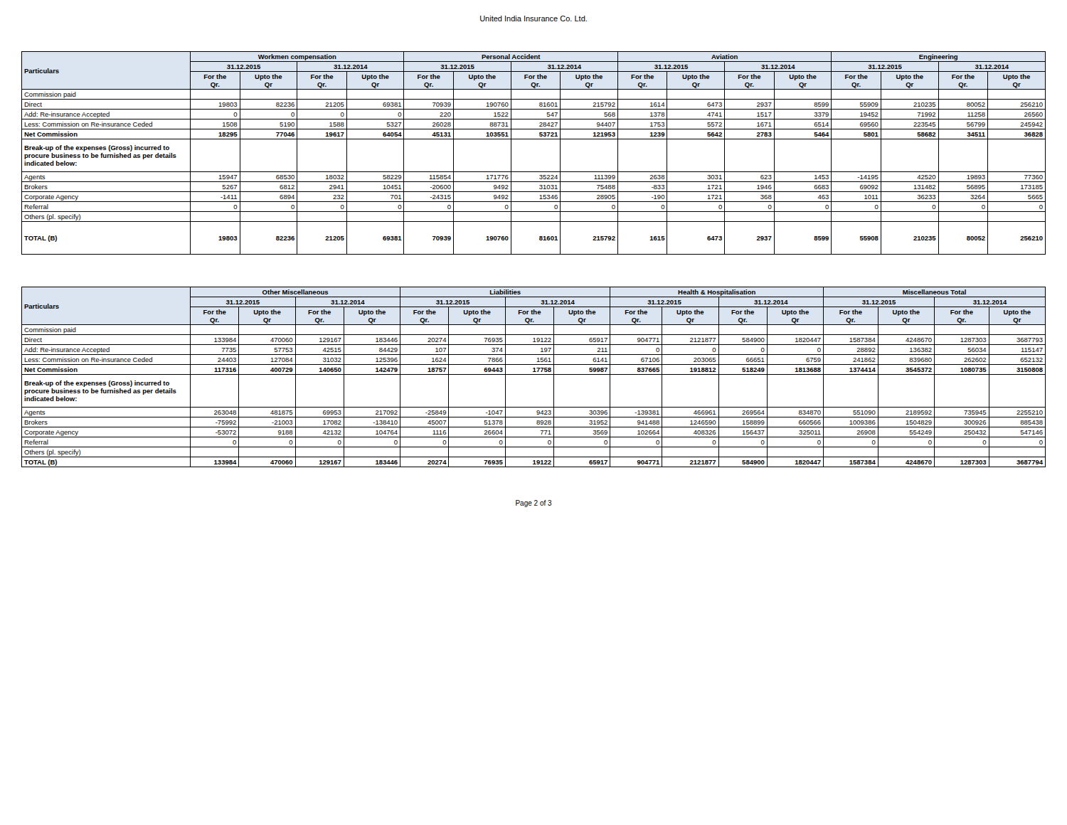United India Insurance Co. Ltd.
| Particulars | Workmen compensation | Personal Accident | Aviation | Engineering |
| --- | --- | --- | --- | --- |
| 31.12.2015 | 31.12.2014 | 31.12.2015 | 31.12.2014 | 31.12.2015 | 31.12.2014 | 31.12.2015 | 31.12.2014 |
| For the Qr. | Upto the Qr | For the Qr. | Upto the Qr | For the Qr. | Upto the Qr | For the Qr. | Upto the Qr | For the Qr. | Upto the Qr | For the Qr. | Upto the Qr | For the Qr. | Upto the Qr | For the Qr. | Upto the Qr |
| Commission paid | | | | | | | | | | | | | | | | |
| Direct | 19803 | 82236 | 21205 | 69381 | 70939 | 190760 | 81601 | 215792 | 1614 | 6473 | 2937 | 8599 | 55909 | 210235 | 80052 | 256210 |
| Add: Re-insurance Accepted | 0 | 0 | 0 | 0 | 220 | 1522 | 547 | 568 | 1378 | 4741 | 1517 | 3379 | 19452 | 71992 | 11258 | 26560 |
| Less: Commission on Re-insurance Ceded | 1508 | 5190 | 1588 | 5327 | 26028 | 88731 | 28427 | 94407 | 1753 | 5572 | 1671 | 6514 | 69560 | 223545 | 56799 | 245942 |
| Net Commission | 18295 | 77046 | 19617 | 64054 | 45131 | 103551 | 53721 | 121953 | 1239 | 5642 | 2783 | 5464 | 5801 | 58682 | 34511 | 36828 |
| Break-up of the expenses (Gross) incurred to procure business to be furnished as per details indicated below: | | | | | | | | | | | | | | | | |
| Agents | 15947 | 68530 | 18032 | 58229 | 115854 | 171776 | 35224 | 111399 | 2638 | 3031 | 623 | 1453 | -14195 | 42520 | 19893 | 77360 |
| Brokers | 5267 | 6812 | 2941 | 10451 | -20600 | 9492 | 31031 | 75488 | -833 | 1721 | 1946 | 6683 | 69092 | 131482 | 56895 | 173185 |
| Corporate Agency | -1411 | 6894 | 232 | 701 | -24315 | 9492 | 15346 | 28905 | -190 | 1721 | 368 | 463 | 1011 | 36233 | 3264 | 5665 |
| Referral | 0 | 0 | 0 | 0 | 0 | 0 | 0 | 0 | 0 | 0 | 0 | 0 | 0 | 0 | 0 | 0 |
| Others (pl. specify) | | | | | | | | | | | | | | | | |
| TOTAL (B) | 19803 | 82236 | 21205 | 69381 | 70939 | 190760 | 81601 | 215792 | 1615 | 6473 | 2937 | 8599 | 55908 | 210235 | 80052 | 256210 |
| Particulars | Other Miscellaneous | Liabilities | Health & Hospitalisation | Miscellaneous Total |
| --- | --- | --- | --- | --- |
| 31.12.2015 | 31.12.2014 | 31.12.2015 | 31.12.2014 | 31.12.2015 | 31.12.2014 | 31.12.2015 | 31.12.2014 |
| For the Qr. | Upto the Qr | For the Qr. | Upto the Qr | For the Qr. | Upto the Qr | For the Qr. | Upto the Qr | For the Qr. | Upto the Qr | For the Qr. | Upto the Qr | For the Qr. | Upto the Qr | For the Qr. | Upto the Qr |
| Commission paid | | | | | | | | | | | | | | | | |
| Direct | 133984 | 470060 | 129167 | 183446 | 20274 | 76935 | 19122 | 65917 | 904771 | 2121877 | 584900 | 1820447 | 1587384 | 4248670 | 1287303 | 3687793 |
| Add: Re-insurance Accepted | 7735 | 57753 | 42515 | 84429 | 107 | 374 | 197 | 211 | 0 | 0 | 0 | 0 | 28892 | 136382 | 56034 | 115147 |
| Less: Commission on Re-insurance Ceded | 24403 | 127084 | 31032 | 125396 | 1624 | 7866 | 1561 | 6141 | 67106 | 203065 | 66651 | 6759 | 241862 | 839680 | 262602 | 652132 |
| Net Commission | 117316 | 400729 | 140650 | 142479 | 18757 | 69443 | 17758 | 59987 | 837665 | 1918812 | 518249 | 1813688 | 1374414 | 3545372 | 1080735 | 3150808 |
| Break-up of the expenses (Gross) incurred to procure business to be furnished as per details indicated below: | | | | | | | | | | | | | | | | |
| Agents | 263048 | 481875 | 69953 | 217092 | -25849 | -1047 | 9423 | 30396 | -139381 | 466961 | 269564 | 834870 | 551090 | 2189592 | 735945 | 2255210 |
| Brokers | -75992 | -21003 | 17082 | -138410 | 45007 | 51378 | 8928 | 31952 | 941488 | 1246590 | 158899 | 660566 | 1009386 | 1504829 | 300926 | 885438 |
| Corporate Agency | -53072 | 9188 | 42132 | 104764 | 1116 | 26604 | 771 | 3569 | 102664 | 408326 | 156437 | 325011 | 26908 | 554249 | 250432 | 547146 |
| Referral | 0 | 0 | 0 | 0 | 0 | 0 | 0 | 0 | 0 | 0 | 0 | 0 | 0 | 0 | 0 | 0 |
| Others (pl. specify) | | | | | | | | | | | | | | | | |
| TOTAL (B) | 133984 | 470060 | 129167 | 183446 | 20274 | 76935 | 19122 | 65917 | 904771 | 2121877 | 584900 | 1820447 | 1587384 | 4248670 | 1287303 | 3687794 |
Page 2 of 3